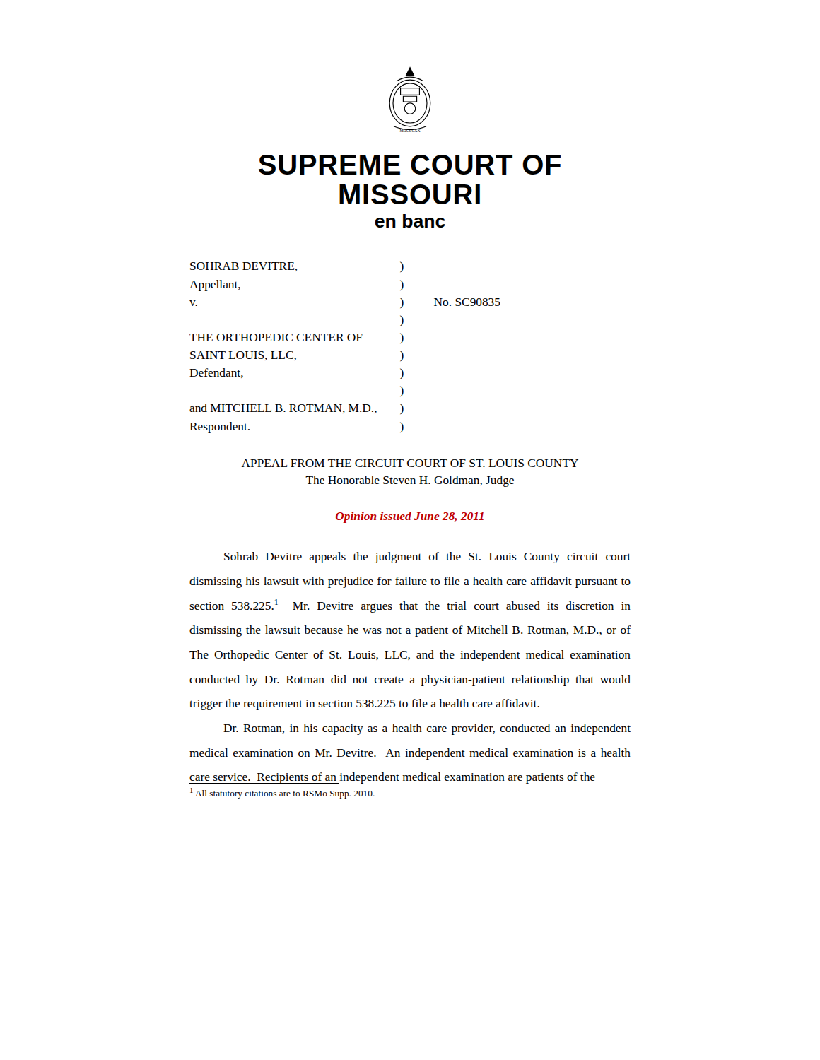SUPREME COURT OF MISSOURI
en banc
| SOHRAB DEVITRE, | ) | |
| Appellant, | ) | |
| v. | ) | No. SC90835 |
| | ) | |
| THE ORTHOPEDIC CENTER OF | ) | |
| SAINT LOUIS, LLC, | ) | |
| Defendant, | ) | |
| | ) | |
| and MITCHELL B. ROTMAN, M.D., | ) | |
| Respondent. | ) | |
APPEAL FROM THE CIRCUIT COURT OF ST. LOUIS COUNTY
The Honorable Steven H. Goldman, Judge
Opinion issued June 28, 2011
Sohrab Devitre appeals the judgment of the St. Louis County circuit court dismissing his lawsuit with prejudice for failure to file a health care affidavit pursuant to section 538.225.1 Mr. Devitre argues that the trial court abused its discretion in dismissing the lawsuit because he was not a patient of Mitchell B. Rotman, M.D., or of The Orthopedic Center of St. Louis, LLC, and the independent medical examination conducted by Dr. Rotman did not create a physician-patient relationship that would trigger the requirement in section 538.225 to file a health care affidavit.
Dr. Rotman, in his capacity as a health care provider, conducted an independent medical examination on Mr. Devitre. An independent medical examination is a health care service. Recipients of an independent medical examination are patients of the
1 All statutory citations are to RSMo Supp. 2010.